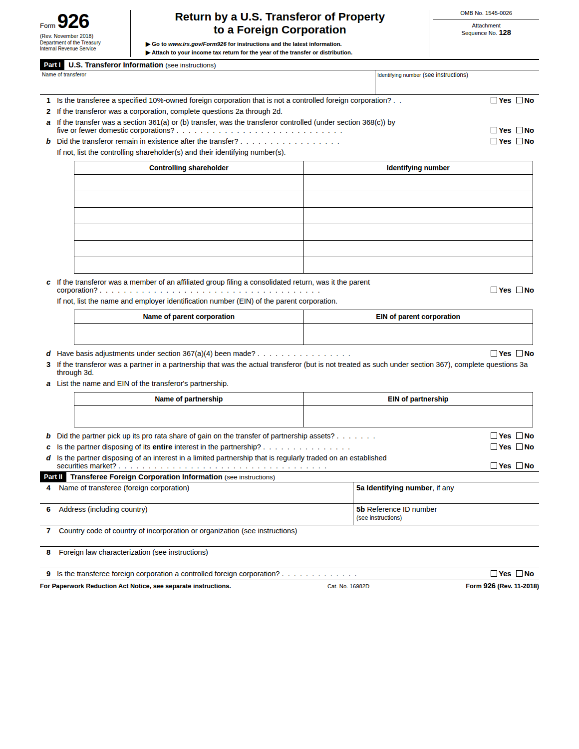Form 926
(Rev. November 2018)
Department of the Treasury
Internal Revenue Service
Return by a U.S. Transferor of Property
to a Foreign Corporation
▶ Go to www.irs.gov/Form926 for instructions and the latest information.
▶ Attach to your income tax return for the year of the transfer or distribution.
OMB No. 1545-0026
Attachment
Sequence No. 128
Part I
U.S. Transferor Information (see instructions)
Name of transferor
Identifying number (see instructions)
1
Is the transferee a specified 10%-owned foreign corporation that is not a controlled foreign corporation? . .
Yes No
2
If the transferor was a corporation, complete questions 2a through 2d.
a
If the transfer was a section 361(a) or (b) transfer, was the transferor controlled (under section 368(c)) by
five or fewer domestic corporations? . . . . . . . . . . . . . . . . . . . . . . . . . . . .
Yes No
b
Did the transferor remain in existence after the transfer? . . . . . . . . . . . . . . . . .
Yes No
If not, list the controlling shareholder(s) and their identifying number(s).
| Controlling shareholder | Identifying number |
| --- | --- |
c
If the transferor was a member of an affiliated group filing a consolidated return, was it the parent
corporation? . . . . . . . . . . . . . . . . . . . . . . . . . . . . . . . . . . . . .
Yes No
If not, list the name and employer identification number (EIN) of the parent corporation.
| Name of parent corporation | EIN of parent corporation |
| --- | --- |
d
Have basis adjustments under section 367(a)(4) been made? . . . . . . . . . . . . . . . .
Yes No
3
If the transferor was a partner in a partnership that was the actual transferor (but is not treated as such under section 367), complete questions 3a through 3d.
a
List the name and EIN of the transferor's partnership.
| Name of partnership | EIN of partnership |
| --- | --- |
b
Did the partner pick up its pro rata share of gain on the transfer of partnership assets? . . . . . . .
Yes No
c
Is the partner disposing of its entire interest in the partnership? . . . . . . . . . . . . . . .
Yes No
d
Is the partner disposing of an interest in a limited partnership that is regularly traded on an established
securities market? . . . . . . . . . . . . . . . . . . . . . . . . . . . . . . . . . . .
Yes No
Part II
Transferee Foreign Corporation Information (see instructions)
4
Name of transferee (foreign corporation)
5a Identifying number, if any
6
Address (including country)
5b Reference ID number
(see instructions)
7
Country code of country of incorporation or organization (see instructions)
8
Foreign law characterization (see instructions)
9
Is the transferee foreign corporation a controlled foreign corporation? . . . . . . . . . . . . .
Yes No
For Paperwork Reduction Act Notice, see separate instructions.
Cat. No. 16982D
Form 926 (Rev. 11-2018)